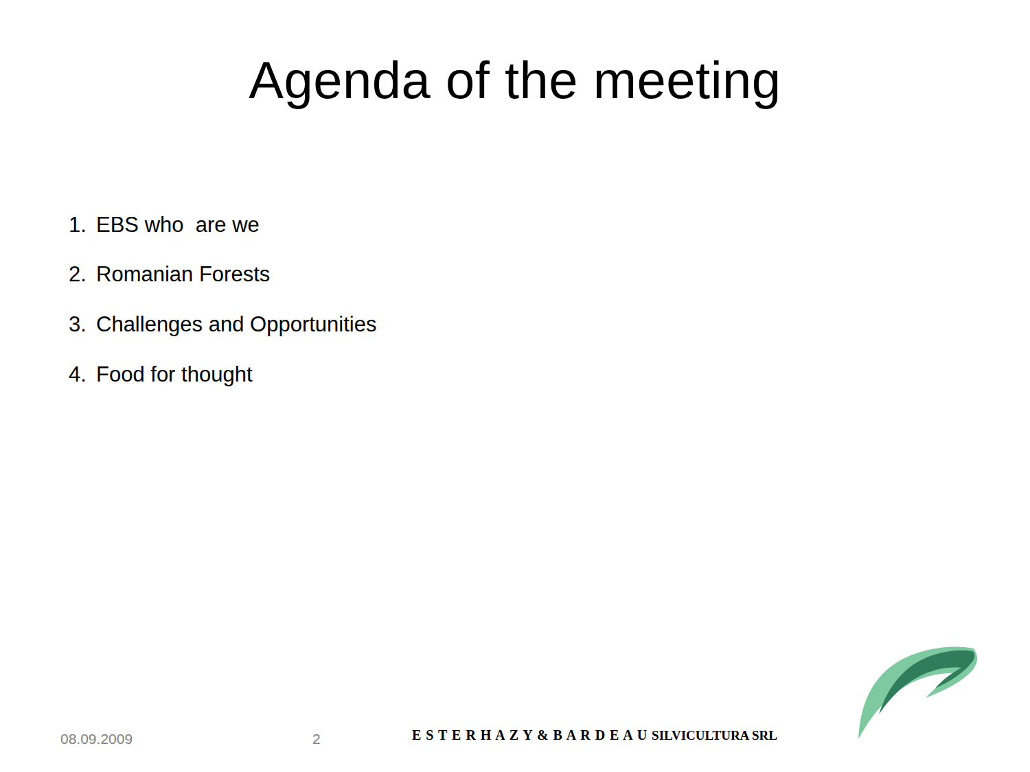Agenda of the meeting
1. EBS who are we
2. Romanian Forests
3. Challenges and Opportunities
4. Food for thought
08.09.2009
2
E S T E R H A Z Y & B A R D E A U SILVICULTURA SRL